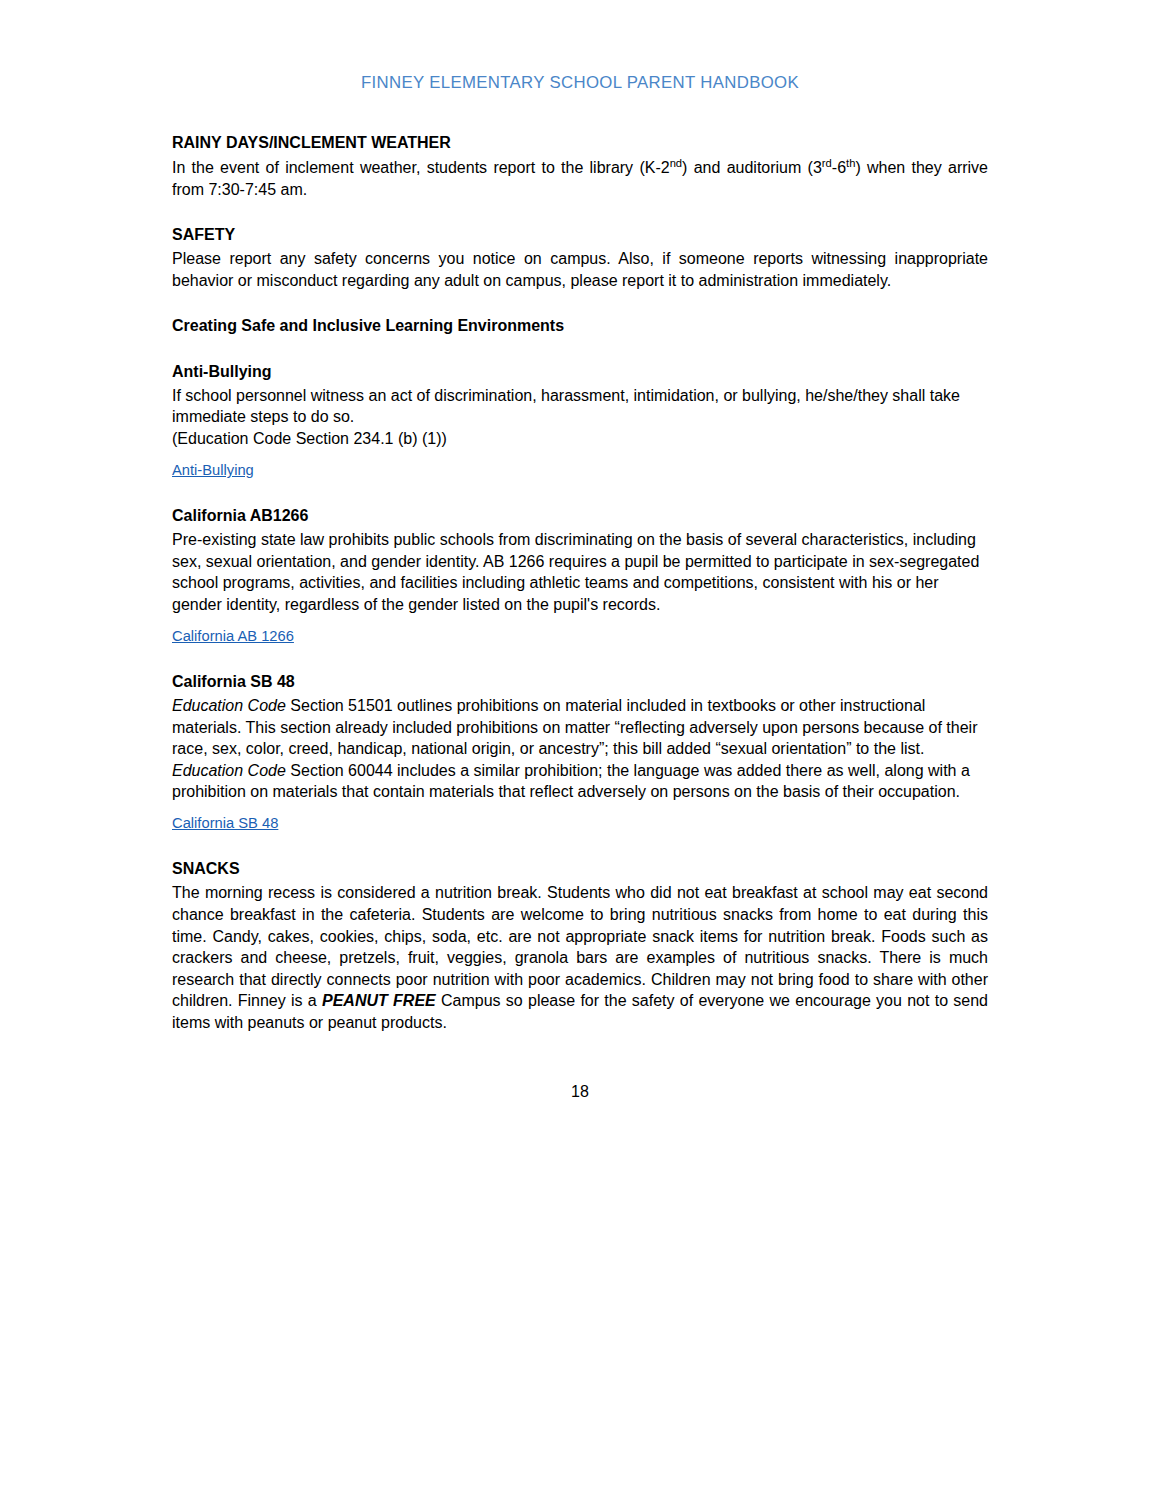FINNEY ELEMENTARY SCHOOL PARENT HANDBOOK
Rainy Days/Inclement Weather
In the event of inclement weather, students report to the library (K-2nd) and auditorium (3rd-6th) when they arrive from 7:30-7:45 am.
Safety
Please report any safety concerns you notice on campus. Also, if someone reports witnessing inappropriate behavior or misconduct regarding any adult on campus, please report it to administration immediately.
Creating Safe and Inclusive Learning Environments
Anti-Bullying
If school personnel witness an act of discrimination, harassment, intimidation, or bullying, he/she/they shall take immediate steps to do so.
(Education Code Section 234.1 (b) (1))
Anti-Bullying
California AB1266
Pre-existing state law prohibits public schools from discriminating on the basis of several characteristics, including sex, sexual orientation, and gender identity. AB 1266 requires a pupil be permitted to participate in sex-segregated school programs, activities, and facilities including athletic teams and competitions, consistent with his or her gender identity, regardless of the gender listed on the pupil's records.
California AB 1266
California SB 48
Education Code Section 51501 outlines prohibitions on material included in textbooks or other instructional materials. This section already included prohibitions on matter “reflecting adversely upon persons because of their race, sex, color, creed, handicap, national origin, or ancestry”; this bill added “sexual orientation” to the list. Education Code Section 60044 includes a similar prohibition; the language was added there as well, along with a prohibition on materials that contain materials that reflect adversely on persons on the basis of their occupation.
California SB 48
Snacks
The morning recess is considered a nutrition break. Students who did not eat breakfast at school may eat second chance breakfast in the cafeteria. Students are welcome to bring nutritious snacks from home to eat during this time. Candy, cakes, cookies, chips, soda, etc. are not appropriate snack items for nutrition break. Foods such as crackers and cheese, pretzels, fruit, veggies, granola bars are examples of nutritious snacks. There is much research that directly connects poor nutrition with poor academics. Children may not bring food to share with other children. Finney is a PEANUT FREE Campus so please for the safety of everyone we encourage you not to send items with peanuts or peanut products.
18